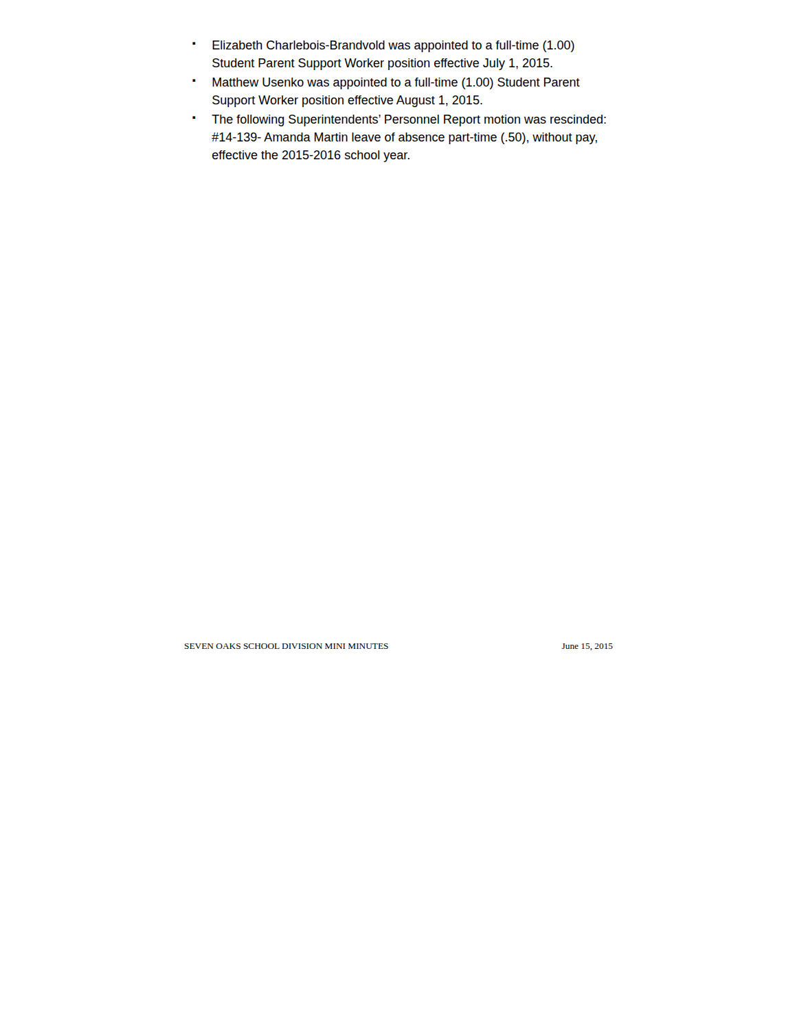Elizabeth Charlebois-Brandvold was appointed to a full-time (1.00) Student Parent Support Worker position effective July 1, 2015.
Matthew Usenko was appointed to a full-time (1.00) Student Parent Support Worker position effective August 1, 2015.
The following Superintendents’ Personnel Report motion was rescinded:
#14-139- Amanda Martin leave of absence part-time (.50), without pay, effective the 2015-2016 school year.
SEVEN OAKS SCHOOL DIVISION MINI MINUTES June 15, 2015